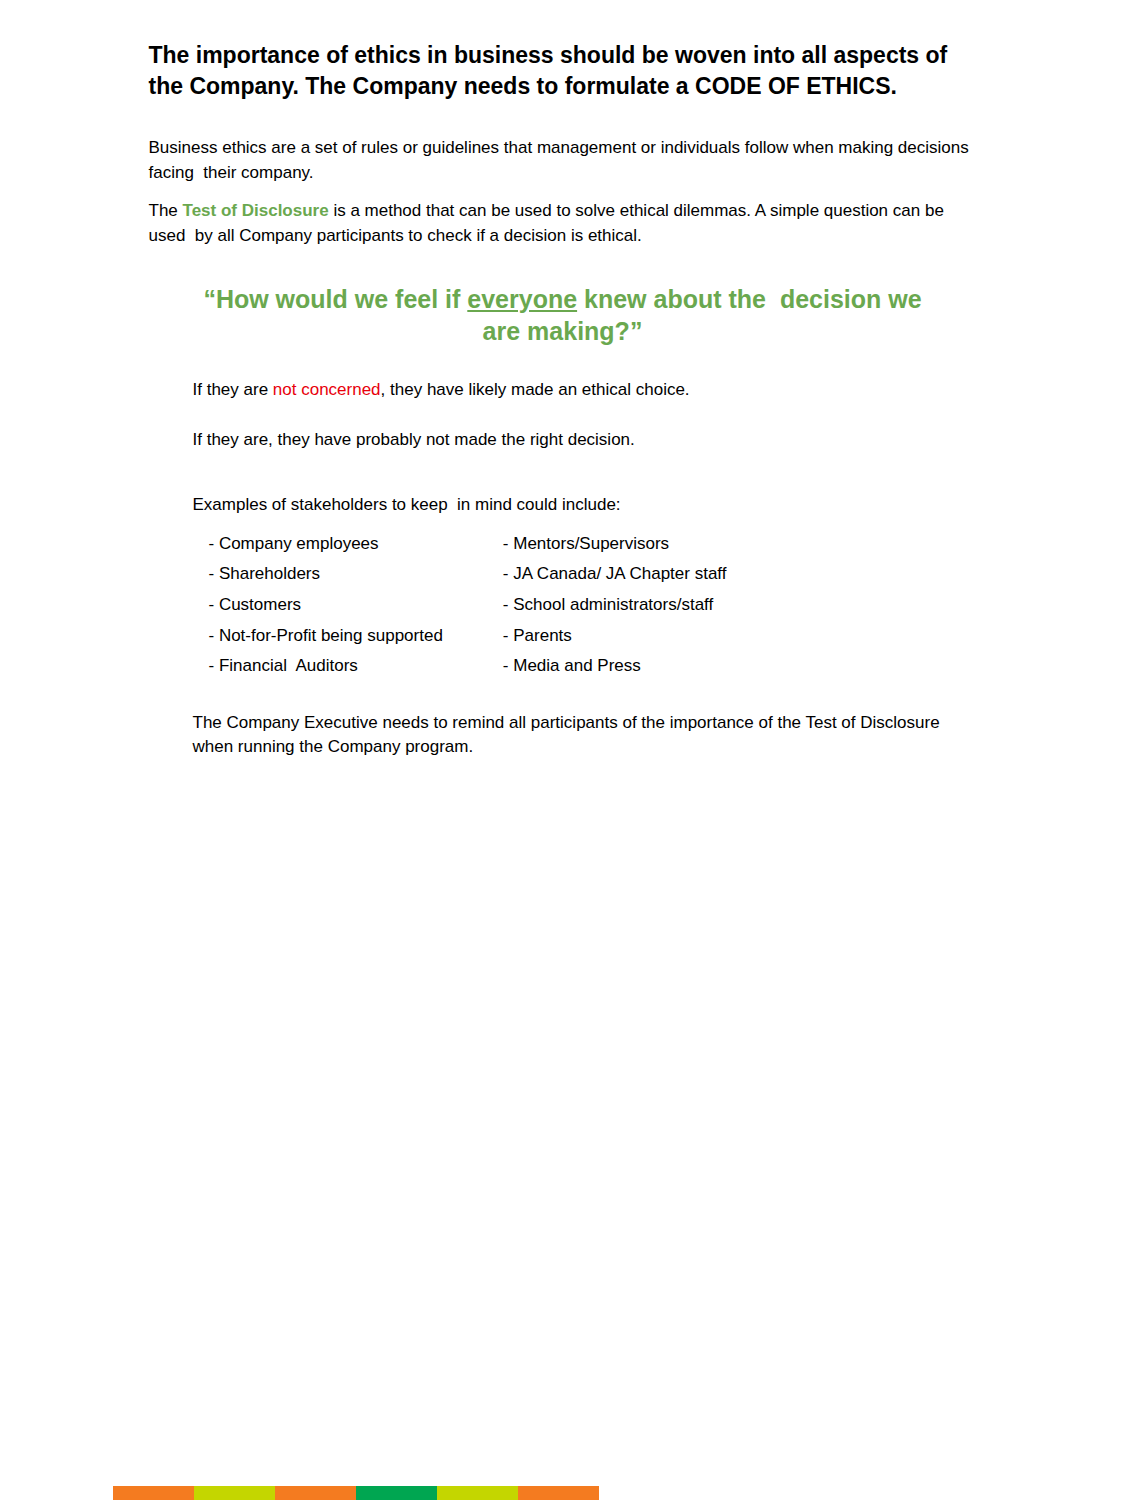The importance of ethics in business should be woven into all aspects of the Company. The Company needs to formulate a CODE OF ETHICS.
Business ethics are a set of rules or guidelines that management or individuals follow when making decisions facing their company.
The Test of Disclosure is a method that can be used to solve ethical dilemmas. A simple question can be used by all Company participants to check if a decision is ethical.
“How would we feel if everyone knew about the decision we are making?”
If they are not concerned, they have likely made an ethical choice.
If they are, they have probably not made the right decision.
Examples of stakeholders to keep in mind could include:
| - Company employees | - Mentors/Supervisors |
| - Shareholders | - JA Canada/ JA Chapter staff |
| - Customers | - School administrators/staff |
| - Not-for-Profit being supported | - Parents |
| - Financial Auditors | - Media and Press |
The Company Executive needs to remind all participants of the importance of the Test of Disclosure when running the Company program.